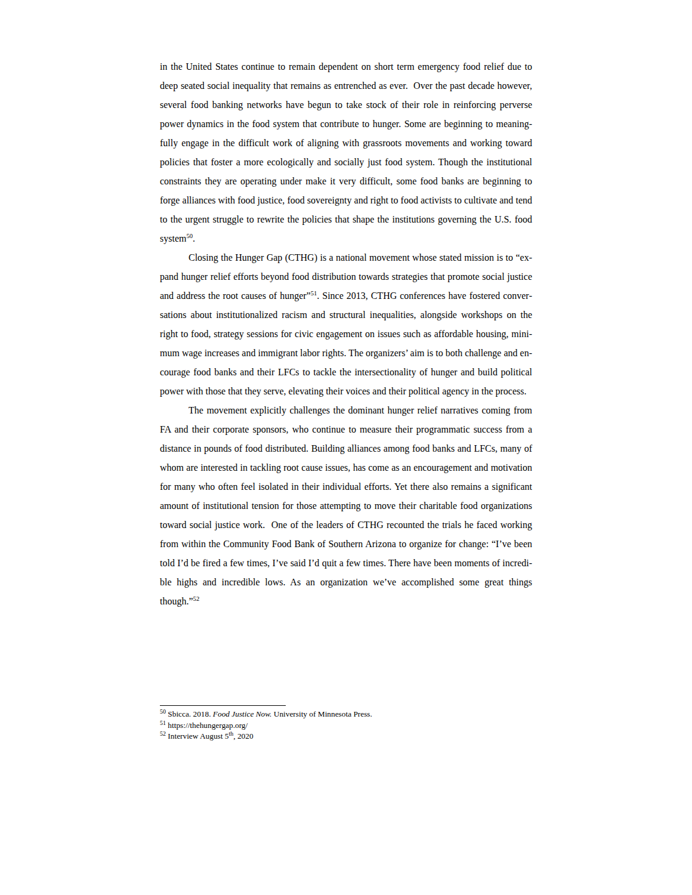in the United States continue to remain dependent on short term emergency food relief due to deep seated social inequality that remains as entrenched as ever. Over the past decade however, several food banking networks have begun to take stock of their role in reinforcing perverse power dynamics in the food system that contribute to hunger. Some are beginning to meaningfully engage in the difficult work of aligning with grassroots movements and working toward policies that foster a more ecologically and socially just food system. Though the institutional constraints they are operating under make it very difficult, some food banks are beginning to forge alliances with food justice, food sovereignty and right to food activists to cultivate and tend to the urgent struggle to rewrite the policies that shape the institutions governing the U.S. food system50.
Closing the Hunger Gap (CTHG) is a national movement whose stated mission is to “expand hunger relief efforts beyond food distribution towards strategies that promote social justice and address the root causes of hunger”51. Since 2013, CTHG conferences have fostered conversations about institutionalized racism and structural inequalities, alongside workshops on the right to food, strategy sessions for civic engagement on issues such as affordable housing, minimum wage increases and immigrant labor rights. The organizers’ aim is to both challenge and encourage food banks and their LFCs to tackle the intersectionality of hunger and build political power with those that they serve, elevating their voices and their political agency in the process.
The movement explicitly challenges the dominant hunger relief narratives coming from FA and their corporate sponsors, who continue to measure their programmatic success from a distance in pounds of food distributed. Building alliances among food banks and LFCs, many of whom are interested in tackling root cause issues, has come as an encouragement and motivation for many who often feel isolated in their individual efforts. Yet there also remains a significant amount of institutional tension for those attempting to move their charitable food organizations toward social justice work. One of the leaders of CTHG recounted the trials he faced working from within the Community Food Bank of Southern Arizona to organize for change: “I’ve been told I’d be fired a few times, I’ve said I’d quit a few times. There have been moments of incredible highs and incredible lows. As an organization we’ve accomplished some great things though.”52
50 Sbicca. 2018. Food Justice Now. University of Minnesota Press.
51 https://thehungergap.org/
52 Interview August 5th, 2020